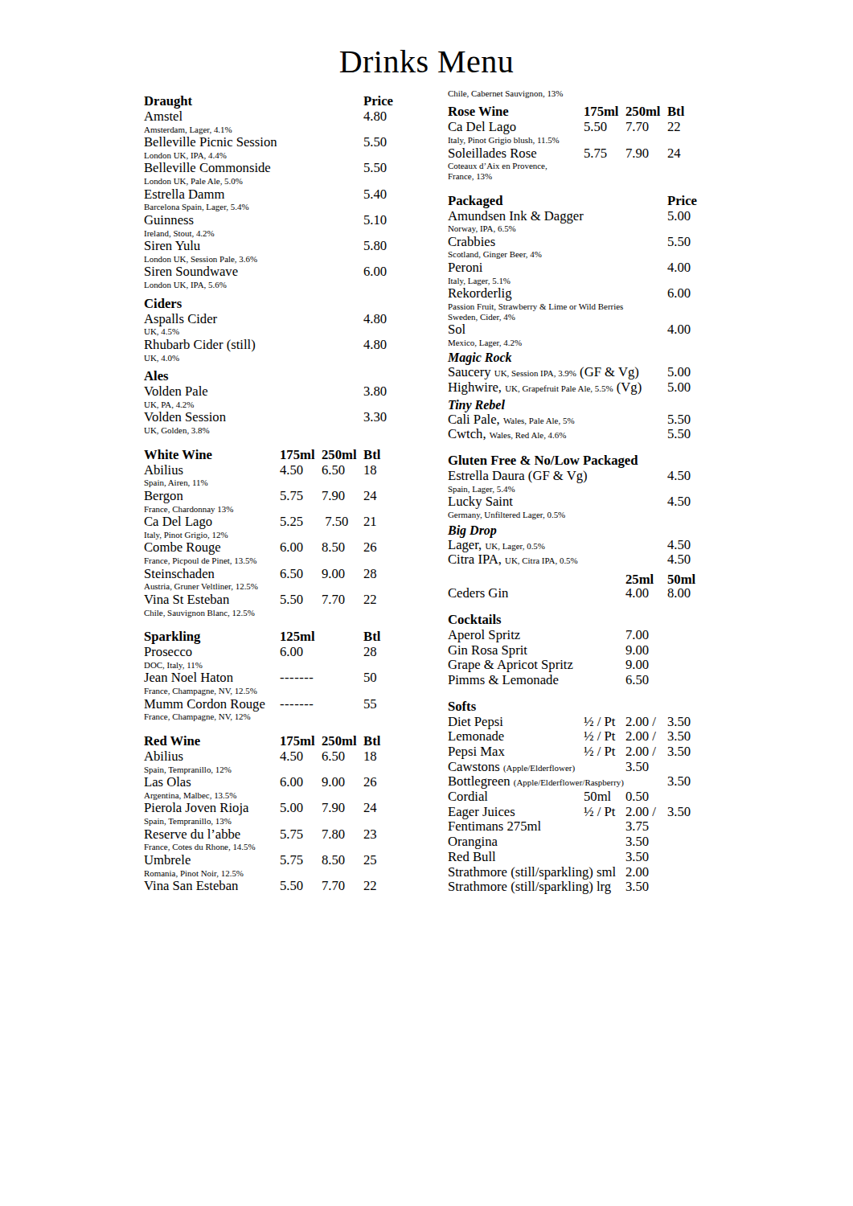Drinks Menu
| Draught | | | Price |
| Amstel | | | 4.80 |
| Amsterdam, Lager, 4.1% |
| Belleville Picnic Session | | | 5.50 |
| London UK, IPA, 4.4% |
| Belleville Commonside | | | 5.50 |
| London UK, Pale Ale, 5.0% |
| Estrella Damm | | | 5.40 |
| Barcelona Spain, Lager, 5.4% |
| Guinness | | | 5.10 |
| Ireland, Stout, 4.2% |
| Siren Yulu | | | 5.80 |
| London UK, Session Pale, 3.6% |
| Siren Soundwave | | | 6.00 |
| London UK, IPA, 5.6% |
| Ciders |
| Aspalls Cider | | | 4.80 |
| UK, 4.5% |
| Rhubarb Cider (still) | | | 4.80 |
| UK, 4.0% |
| Ales |
| Volden Pale | | | 3.80 |
| UK, PA, 4.2% |
| Volden Session | | | 3.30 |
| UK, Golden, 3.8% |
| White Wine | 175ml | 250ml | Btl |
| Abilius | 4.50 | 6.50 | 18 |
| Spain, Airen, 11% |
| Bergon | 5.75 | 7.90 | 24 |
| France, Chardonnay 13% |
| Ca Del Lago | 5.25 | 7.50 | 21 |
| Italy, Pinot Grigio, 12% |
| Combe Rouge | 6.00 | 8.50 | 26 |
| France, Picpoul de Pinet, 13.5% |
| Steinschaden | 6.50 | 9.00 | 28 |
| Austria, Gruner Veltliner, 12.5% |
| Vina St Esteban | 5.50 | 7.70 | 22 |
| Chile, Sauvignon Blanc, 12.5% |
| Sparkling | 125ml | | Btl |
| Prosecco | 6.00 | | 28 |
| DOC, Italy, 11% |
| Jean Noel Haton | ------- | | 50 |
| France, Champagne, NV, 12.5% |
| Mumm Cordon Rouge | ------- | | 55 |
| France, Champagne, NV, 12% |
| Red Wine | 175ml | 250ml | Btl |
| Abilius | 4.50 | 6.50 | 18 |
| Spain, Tempranillo, 12% |
| Las Olas | 6.00 | 9.00 | 26 |
| Argentina, Malbec, 13.5% |
| Pierola Joven Rioja | 5.00 | 7.90 | 24 |
| Spain, Tempranillo, 13% |
| Reserve du l’abbe | 5.75 | 7.80 | 23 |
| France, Cotes du Rhone, 14.5% |
| Umbrele | 5.75 | 8.50 | 25 |
| Romania, Pinot Noir, 12.5% |
| Vina San Esteban | 5.50 | 7.70 | 22 |
| Chile, Cabernet Sauvignon, 13% |
| Rose Wine | 175ml | 250ml | Btl |
| Ca Del Lago | 5.50 | 7.70 | 22 |
| Italy, Pinot Grigio blush, 11.5% |
| Soleillades Rose | 5.75 | 7.90 | 24 |
| Coteaux d’Aix en Provence, France, 13% |
| Packaged | | | Price |
| Amundsen Ink & Dagger | | | 5.00 |
| Norway, IPA, 6.5% |
| Crabbies | | | 5.50 |
| Scotland, Ginger Beer, 4% |
| Peroni | | | 4.00 |
| Italy, Lager, 5.1% |
| Rekorderlig | | | 6.00 |
| Passion Fruit, Strawberry & Lime or Wild Berries Sweden, Cider, 4% |
| Sol | | | 4.00 |
| Mexico, Lager, 4.2% |
| Magic Rock |
| Saucery UK, Session IPA, 3.9% (GF & Vg) | 5.00 |
| Highwire, UK, Grapefruit Pale Ale, 5.5% (Vg) | 5.00 |
| Tiny Rebel |
| Cali Pale, Wales, Pale Ale, 5% | 5.50 |
| Cwtch, Wales, Red Ale, 4.6% | 5.50 |
| Gluten Free & No/Low Packaged |
| Estrella Daura (GF & Vg) | 4.50 |
| Spain, Lager, 5.4% |
| Lucky Saint | 4.50 |
| Germany, Unfiltered Lager, 0.5% |
| Big Drop |
| Lager, UK, Lager, 0.5% | 4.50 |
| Citra IPA, UK, Citra IPA, 0.5% | 4.50 |
| | | 25ml | 50ml |
| Ceders Gin | | 4.00 | 8.00 |
| Cocktails |
| Aperol Spritz | | 7.00 | |
| Gin Rosa Sprit | | 9.00 | |
| Grape & Apricot Spritz | | 9.00 | |
| Pimms & Lemonade | | 6.50 | |
| Softs |
| Diet Pepsi | ½ / Pt | 2.00 / | 3.50 |
| Lemonade | ½ / Pt | 2.00 / | 3.50 |
| Pepsi Max | ½ / Pt | 2.00 / | 3.50 |
| Cawstons (Apple/Elderflower) | 3.50 | |
| Bottlegreen (Apple/Elderflower/Raspberry) | 3.50 |
| Cordial | 50ml | 0.50 | |
| Eager Juices | ½ / Pt | 2.00 / | 3.50 |
| Fentimans 275ml | 3.75 | |
| Orangina | | 3.50 | |
| Red Bull | | 3.50 | |
| Strathmore (still/sparkling) sml | 2.00 | |
| Strathmore (still/sparkling) lrg | 3.50 | |